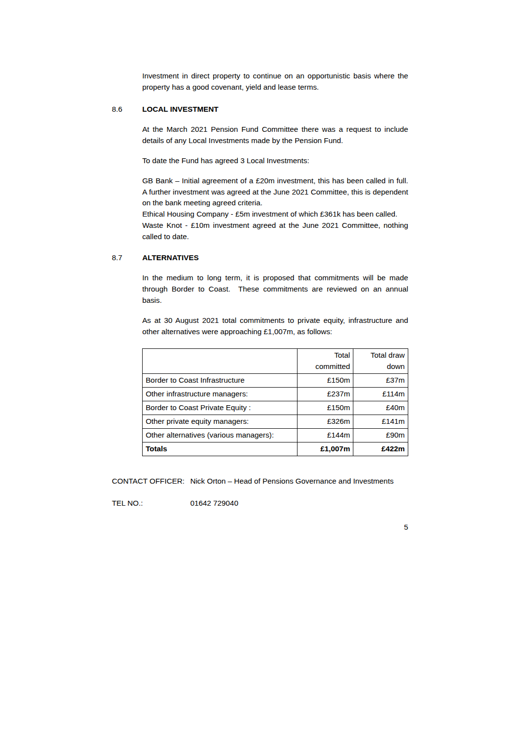Investment in direct property to continue on an opportunistic basis where the property has a good covenant, yield and lease terms.
8.6
LOCAL INVESTMENT
At the March 2021 Pension Fund Committee there was a request to include details of any Local Investments made by the Pension Fund.
To date the Fund has agreed 3 Local Investments:
GB Bank – Initial agreement of a £20m investment, this has been called in full. A further investment was agreed at the June 2021 Committee, this is dependent on the bank meeting agreed criteria.
Ethical Housing Company - £5m investment of which £361k has been called.
Waste Knot - £10m investment agreed at the June 2021 Committee, nothing called to date.
8.7
ALTERNATIVES
In the medium to long term, it is proposed that commitments will be made through Border to Coast. These commitments are reviewed on an annual basis.
As at 30 August 2021 total commitments to private equity, infrastructure and other alternatives were approaching £1,007m, as follows:
| | Total committed | Total draw down |
| --- | --- | --- |
| Border to Coast Infrastructure | £150m | £37m |
| Other infrastructure managers: | £237m | £114m |
| Border to Coast Private Equity : | £150m | £40m |
| Other private equity managers: | £326m | £141m |
| Other alternatives (various managers): | £144m | £90m |
| Totals | £1,007m | £422m |
CONTACT OFFICER:
Nick Orton – Head of Pensions Governance and Investments
TEL NO.:
01642 729040
5